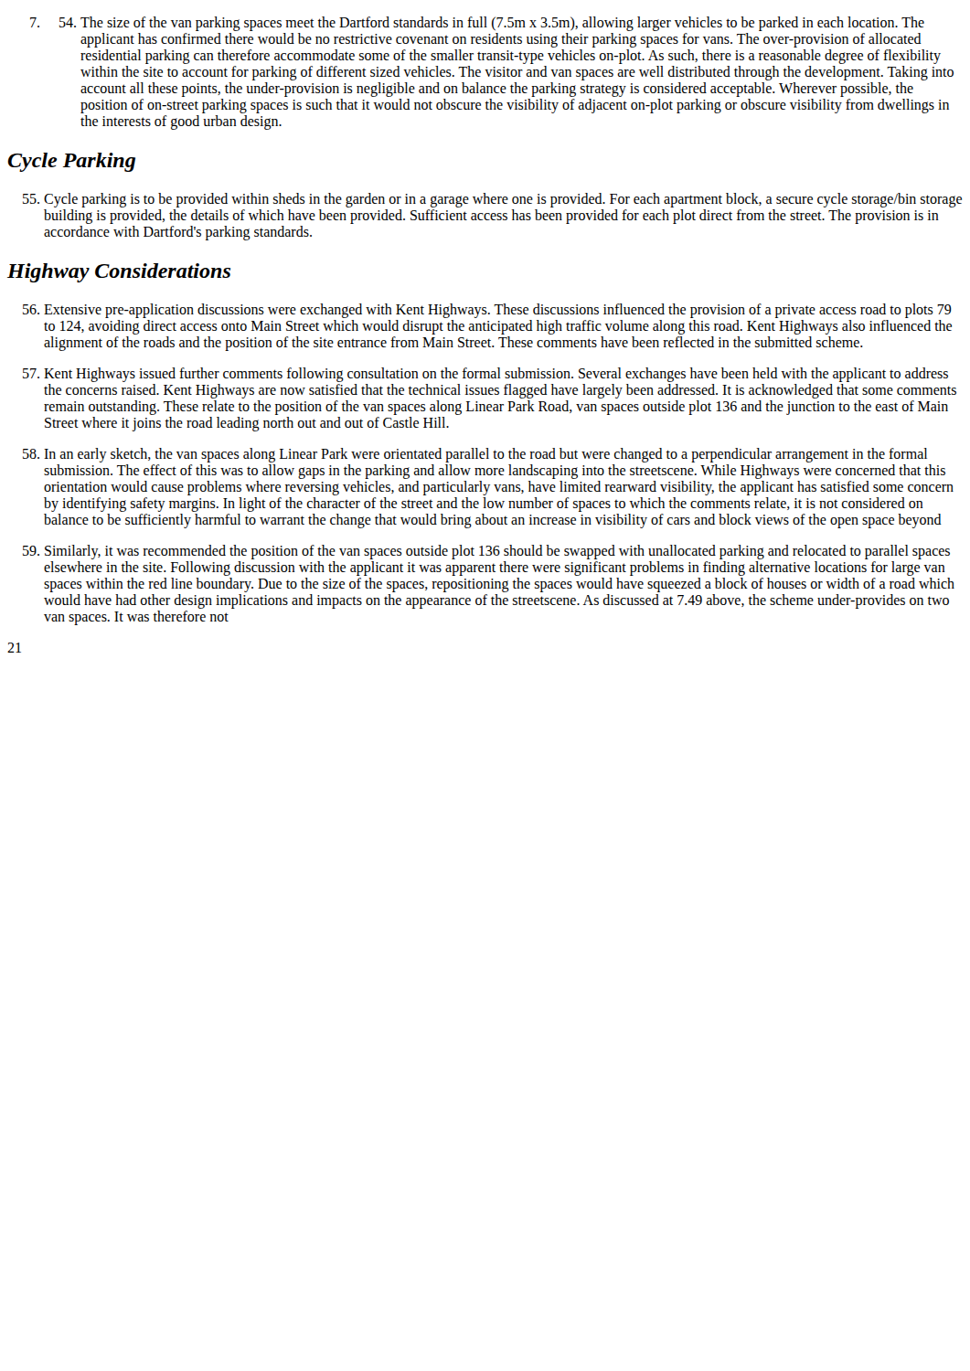The size of the van parking spaces meet the Dartford standards in full (7.5m x 3.5m), allowing larger vehicles to be parked in each location. The applicant has confirmed there would be no restrictive covenant on residents using their parking spaces for vans. The over-provision of allocated residential parking can therefore accommodate some of the smaller transit-type vehicles on-plot. As such, there is a reasonable degree of flexibility within the site to account for parking of different sized vehicles. The visitor and van spaces are well distributed through the development. Taking into account all these points, the under-provision is negligible and on balance the parking strategy is considered acceptable. Wherever possible, the position of on-street parking spaces is such that it would not obscure the visibility of adjacent on-plot parking or obscure visibility from dwellings in the interests of good urban design.
Cycle Parking
Cycle parking is to be provided within sheds in the garden or in a garage where one is provided. For each apartment block, a secure cycle storage/bin storage building is provided, the details of which have been provided. Sufficient access has been provided for each plot direct from the street. The provision is in accordance with Dartford's parking standards.
Highway Considerations
Extensive pre-application discussions were exchanged with Kent Highways. These discussions influenced the provision of a private access road to plots 79 to 124, avoiding direct access onto Main Street which would disrupt the anticipated high traffic volume along this road. Kent Highways also influenced the alignment of the roads and the position of the site entrance from Main Street. These comments have been reflected in the submitted scheme.
Kent Highways issued further comments following consultation on the formal submission. Several exchanges have been held with the applicant to address the concerns raised. Kent Highways are now satisfied that the technical issues flagged have largely been addressed. It is acknowledged that some comments remain outstanding. These relate to the position of the van spaces along Linear Park Road, van spaces outside plot 136 and the junction to the east of Main Street where it joins the road leading north out and out of Castle Hill.
In an early sketch, the van spaces along Linear Park were orientated parallel to the road but were changed to a perpendicular arrangement in the formal submission. The effect of this was to allow gaps in the parking and allow more landscaping into the streetscene. While Highways were concerned that this orientation would cause problems where reversing vehicles, and particularly vans, have limited rearward visibility, the applicant has satisfied some concern by identifying safety margins. In light of the character of the street and the low number of spaces to which the comments relate, it is not considered on balance to be sufficiently harmful to warrant the change that would bring about an increase in visibility of cars and block views of the open space beyond
Similarly, it was recommended the position of the van spaces outside plot 136 should be swapped with unallocated parking and relocated to parallel spaces elsewhere in the site. Following discussion with the applicant it was apparent there were significant problems in finding alternative locations for large van spaces within the red line boundary. Due to the size of the spaces, repositioning the spaces would have squeezed a block of houses or width of a road which would have had other design implications and impacts on the appearance of the streetscene. As discussed at 7.49 above, the scheme under-provides on two van spaces. It was therefore not
21